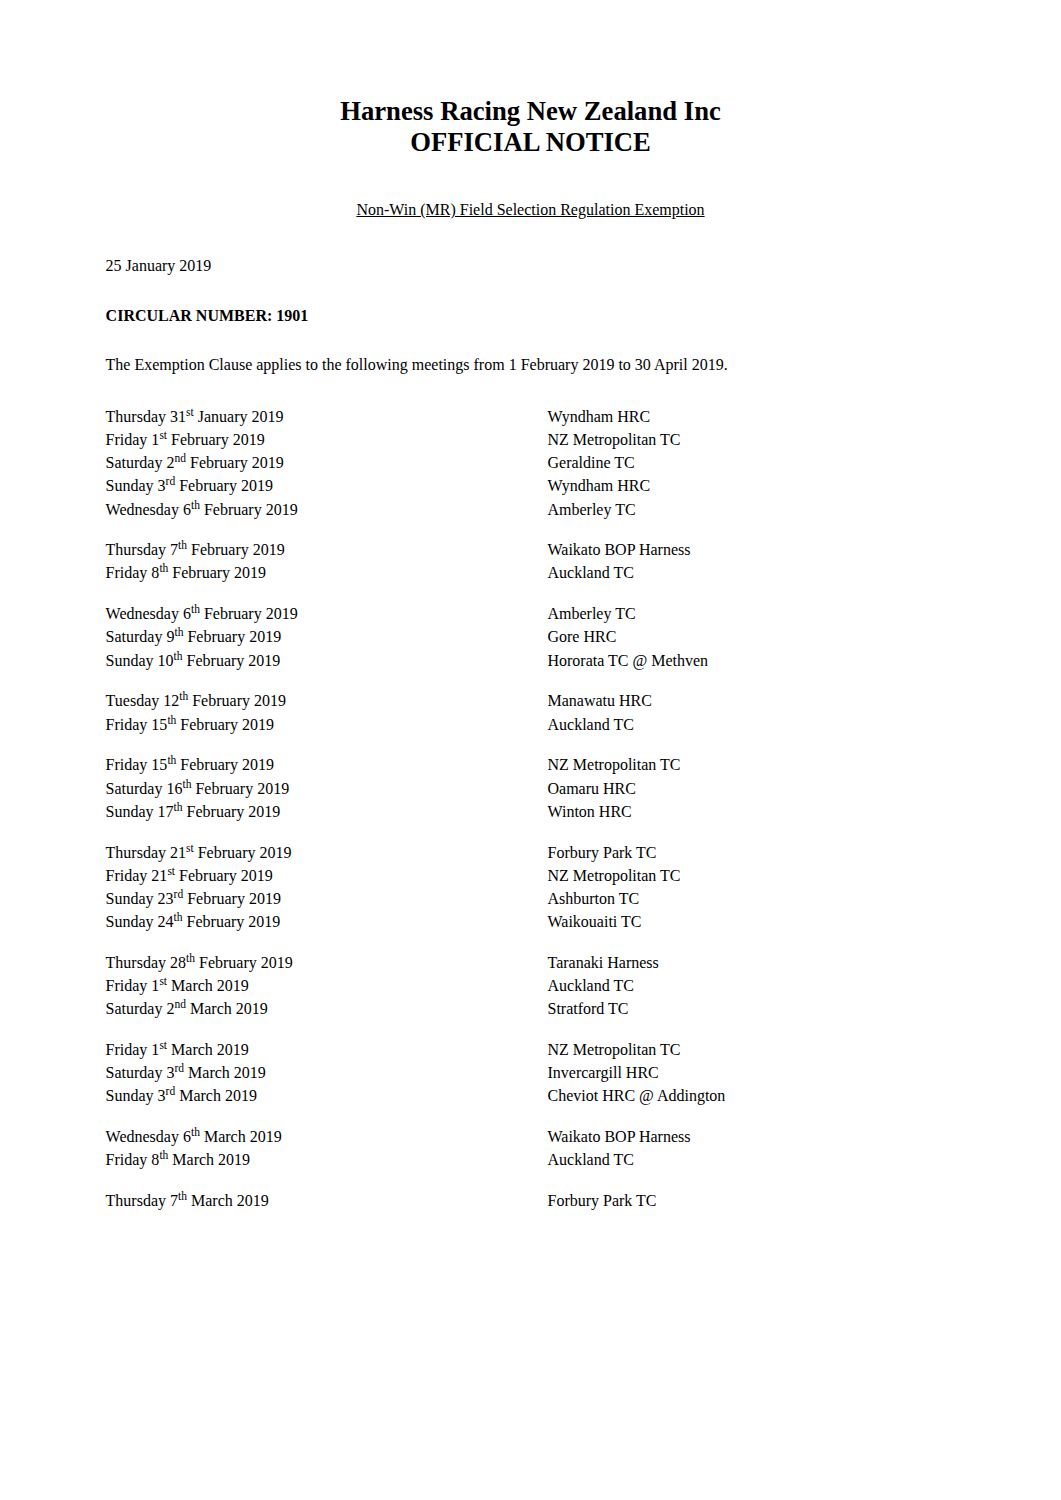Harness Racing New Zealand Inc
OFFICIAL NOTICE
Non-Win (MR) Field Selection Regulation Exemption
25 January 2019
CIRCULAR NUMBER: 1901
The Exemption Clause applies to the following meetings from 1 February 2019 to 30 April 2019.
| Thursday 31 st January 2019 | Wyndham HRC |
| Friday 1 st February 2019 | NZ Metropolitan TC |
| Saturday 2 nd February 2019 | Geraldine TC |
| Sunday 3 rd February 2019 | Wyndham HRC |
| Wednesday 6 th February 2019 | Amberley TC |
| Thursday 7 th February 2019 | Waikato BOP Harness |
| Friday 8 th February 2019 | Auckland TC |
| Wednesday 6 th February 2019 | Amberley TC |
| Saturday 9 th February 2019 | Gore HRC |
| Sunday 10 th February 2019 | Hororata TC @ Methven |
| Tuesday 12 th February 2019 | Manawatu HRC |
| Friday 15 th February 2019 | Auckland TC |
| Friday 15 th February 2019 | NZ Metropolitan TC |
| Saturday 16 th February 2019 | Oamaru HRC |
| Sunday 17 th February 2019 | Winton HRC |
| Thursday 21 st February 2019 | Forbury Park TC |
| Friday 21 st February 2019 | NZ Metropolitan TC |
| Sunday 23 rd February 2019 | Ashburton TC |
| Sunday 24 th February 2019 | Waikouaiti TC |
| Thursday 28 th February 2019 | Taranaki Harness |
| Friday 1 st March 2019 | Auckland TC |
| Saturday 2 nd March 2019 | Stratford TC |
| Friday 1 st March 2019 | NZ Metropolitan TC |
| Saturday 3 rd March 2019 | Invercargill HRC |
| Sunday 3 rd March 2019 | Cheviot HRC @ Addington |
| Wednesday 6 th March 2019 | Waikato BOP Harness |
| Friday 8 th March 2019 | Auckland TC |
| Thursday 7 th March 2019 | Forbury Park TC |